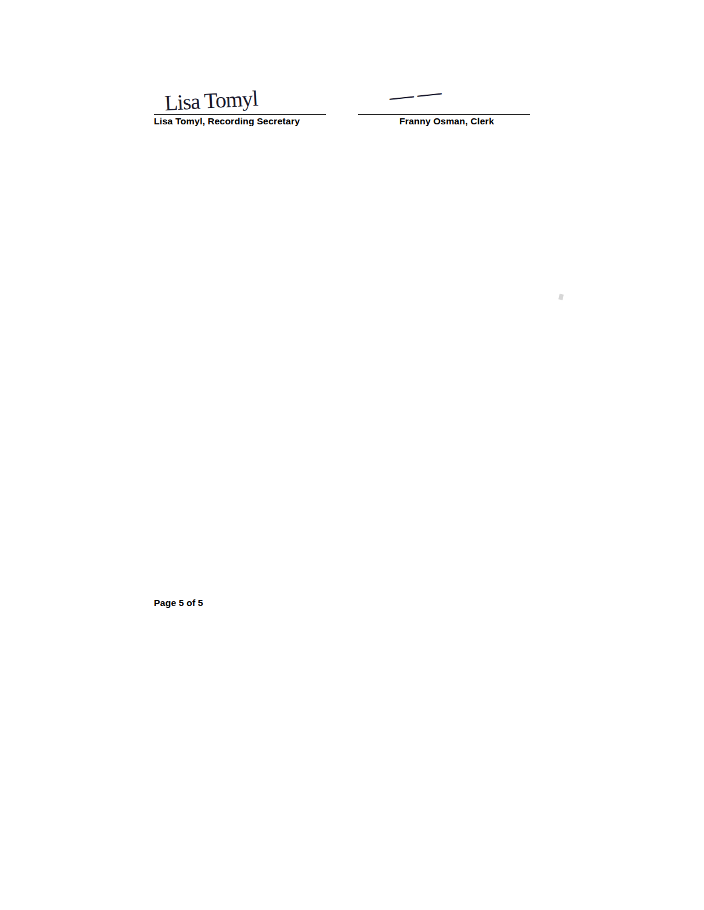Lisa Tomyl
Lisa Tomyl, Recording Secretary
——
Franny Osman, Clerk
Page 5 of 5